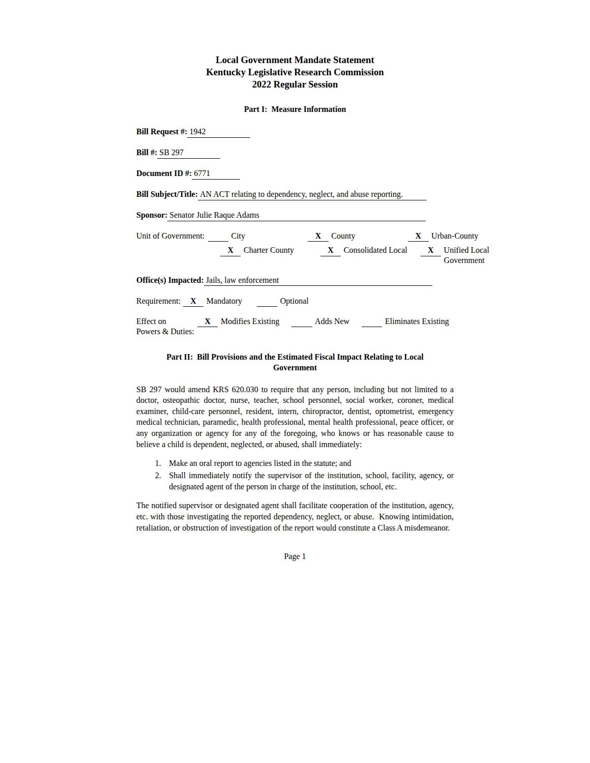Local Government Mandate Statement Kentucky Legislative Research Commission 2022 Regular Session
Part I: Measure Information
Bill Request #: 1942
Bill #: SB 297
Document ID #: 6771
Bill Subject/Title: AN ACT relating to dependency, neglect, and abuse reporting.
Sponsor: Senator Julie Raque Adams
Unit of Government: City XCounty XUrban-County
XCharter County XConsolidated Local XUnified Local Government
Office(s) Impacted: Jails, law enforcement
Requirement: XMandatory Optional
Effect on Powers & Duties: XModifies Existing Adds New Eliminates Existing
Part II: Bill Provisions and the Estimated Fiscal Impact Relating to Local
Government
SB 297 would amend KRS 620.030 to require that any person, including but not limited to a doctor, osteopathic doctor, nurse, teacher, school personnel, social worker, coroner, medical examiner, child-care personnel, resident, intern, chiropractor, dentist, optometrist, emergency medical technician, paramedic, health professional, mental health professional, peace officer, or any organization or agency for any of the foregoing, who knows or has reasonable cause to believe a child is dependent, neglected, or abused, shall immediately:
Make an oral report to agencies listed in the statute; and
Shall immediately notify the supervisor of the institution, school, facility, agency, or designated agent of the person in charge of the institution, school, etc.
The notified supervisor or designated agent shall facilitate cooperation of the institution, agency, etc. with those investigating the reported dependency, neglect, or abuse. Knowing intimidation, retaliation, or obstruction of investigation of the report would constitute a Class A misdemeanor.
Page 1